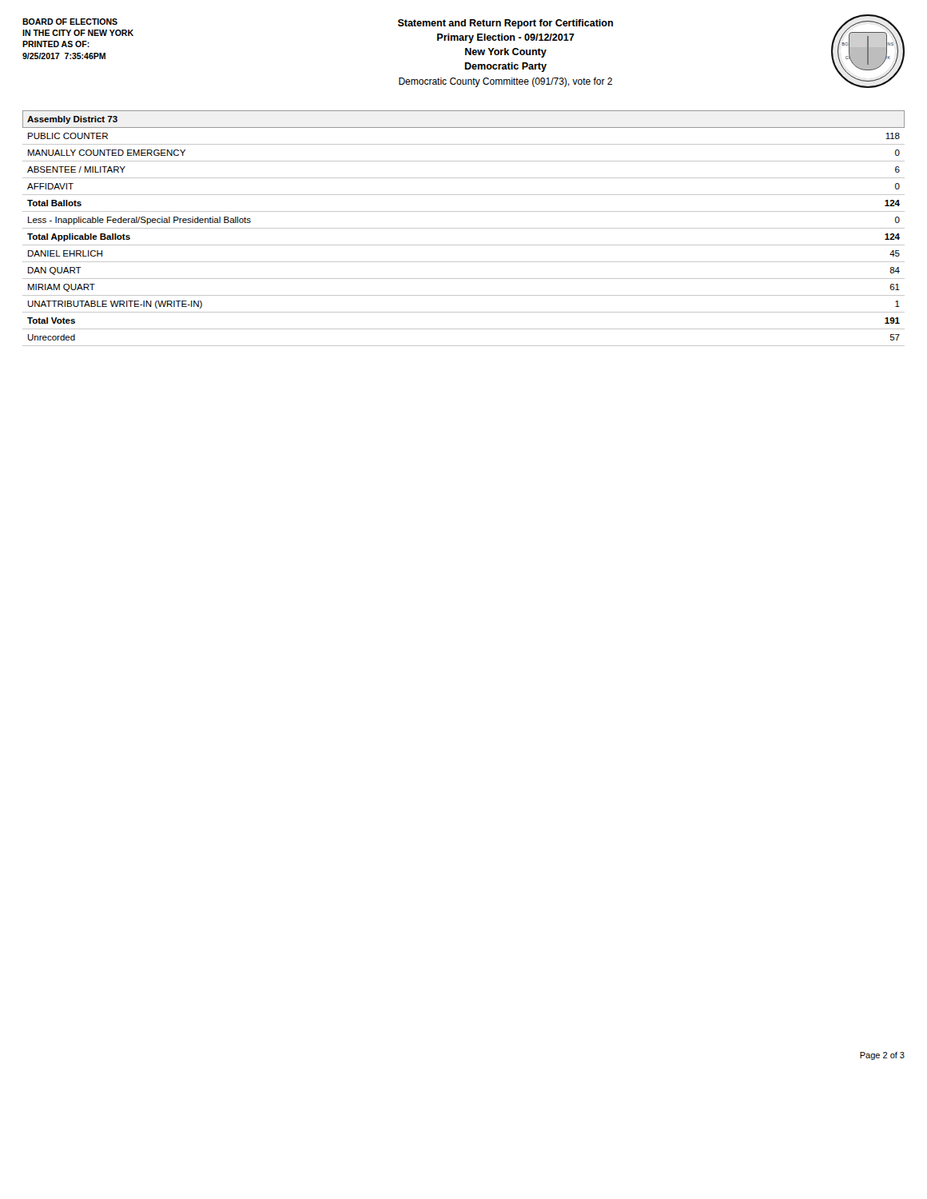BOARD OF ELECTIONS
IN THE CITY OF NEW YORK
PRINTED AS OF:
9/25/2017 7:35:46PM
Statement and Return Report for Certification
Primary Election - 09/12/2017
New York County
Democratic Party
Democratic County Committee (091/73), vote for 2
BOARD OF ELECTIONS
CITY OF NEW YORK
Assembly District 73
| PUBLIC COUNTER | 118 |
| MANUALLY COUNTED EMERGENCY | 0 |
| ABSENTEE / MILITARY | 6 |
| AFFIDAVIT | 0 |
| Total Ballots | 124 |
| Less - Inapplicable Federal/Special Presidential Ballots | 0 |
| Total Applicable Ballots | 124 |
| DANIEL EHRLICH | 45 |
| DAN QUART | 84 |
| MIRIAM QUART | 61 |
| UNATTRIBUTABLE WRITE-IN (WRITE-IN) | 1 |
| Total Votes | 191 |
| Unrecorded | 57 |
Page 2 of 3